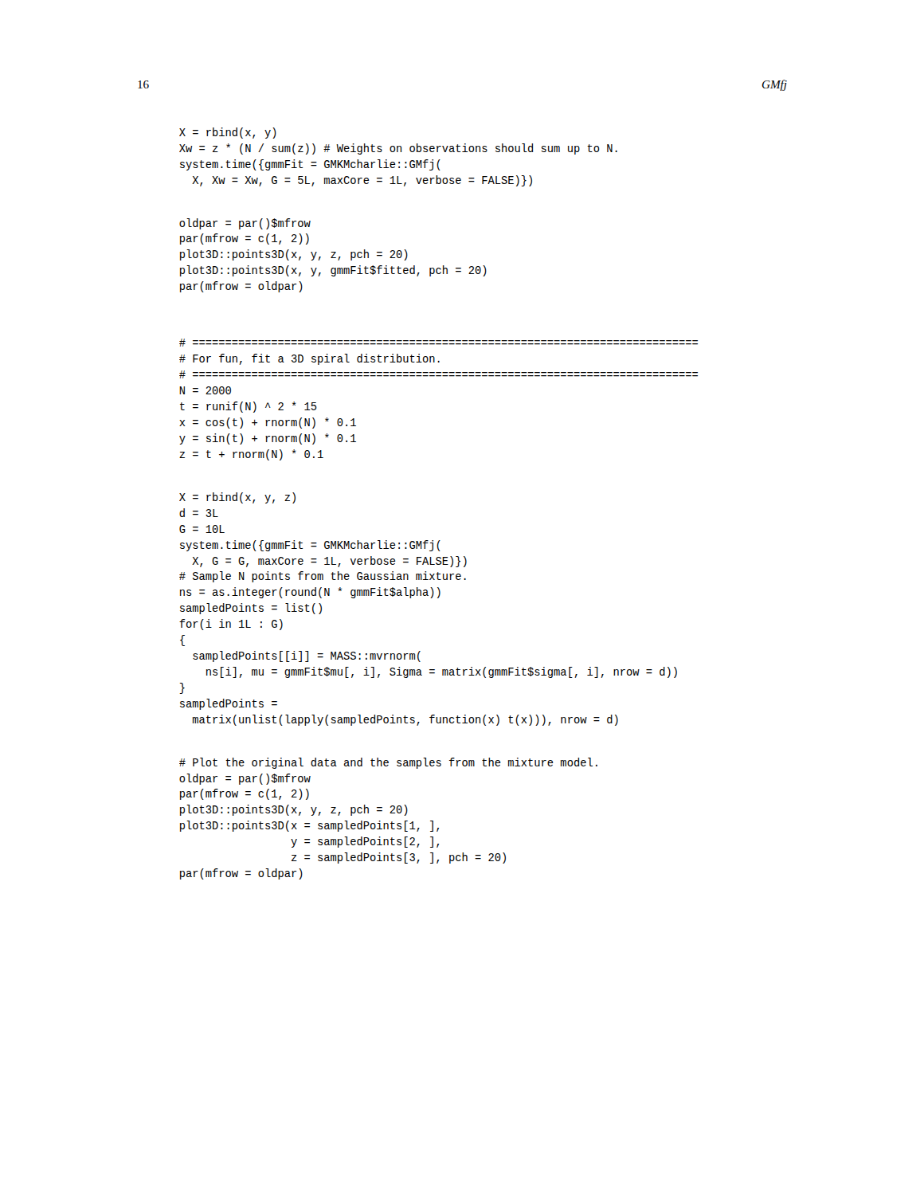16 GMfj
X = rbind(x, y)
Xw = z * (N / sum(z)) # Weights on observations should sum up to N.
system.time({gmmFit = GMKMcharlie::GMfj(
  X, Xw = Xw, G = 5L, maxCore = 1L, verbose = FALSE)})
oldpar = par()$mfrow
par(mfrow = c(1, 2))
plot3D::points3D(x, y, z, pch = 20)
plot3D::points3D(x, y, gmmFit$fitted, pch = 20)
par(mfrow = oldpar)
# =============================================================================
# For fun, fit a 3D spiral distribution.
# =============================================================================
N = 2000
t = runif(N) ^ 2 * 15
x = cos(t) + rnorm(N) * 0.1
y = sin(t) + rnorm(N) * 0.1
z = t + rnorm(N) * 0.1
X = rbind(x, y, z)
d = 3L
G = 10L
system.time({gmmFit = GMKMcharlie::GMfj(
  X, G = G, maxCore = 1L, verbose = FALSE)})
# Sample N points from the Gaussian mixture.
ns = as.integer(round(N * gmmFit$alpha))
sampledPoints = list()
for(i in 1L : G)
{
  sampledPoints[[i]] = MASS::mvrnorm(
    ns[i], mu = gmmFit$mu[, i], Sigma = matrix(gmmFit$sigma[, i], nrow = d))
}
sampledPoints =
  matrix(unlist(lapply(sampledPoints, function(x) t(x))), nrow = d)
# Plot the original data and the samples from the mixture model.
oldpar = par()$mfrow
par(mfrow = c(1, 2))
plot3D::points3D(x, y, z, pch = 20)
plot3D::points3D(x = sampledPoints[1, ],
                 y = sampledPoints[2, ],
                 z = sampledPoints[3, ], pch = 20)
par(mfrow = oldpar)